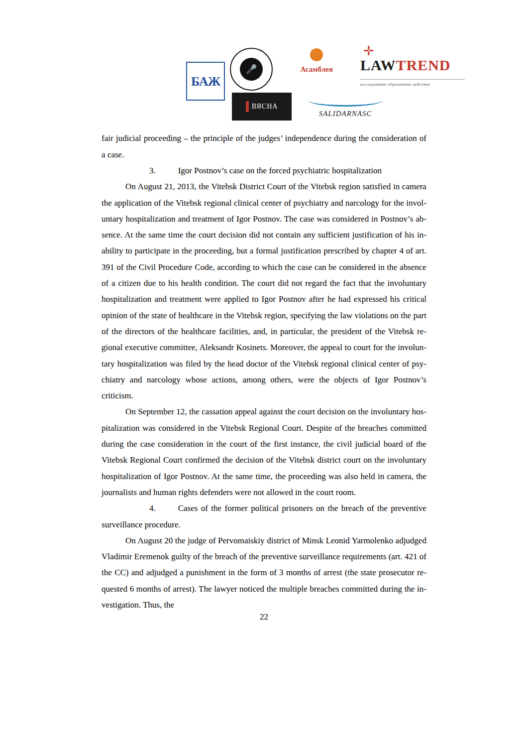БАЖ
🎤
Асамблея
✛
LAWTREND
исследования образование действия
ВЯСНА
SALIDARNASC
fair judicial proceeding – the principle of the judges’ independence during the consideration of a case.
3. Igor Postnov’s case on the forced psychiatric hospitalization
On August 21, 2013, the Vitebsk District Court of the Vitebsk region satisfied in camera the application of the Vitebsk regional clinical center of psychiatry and narcology for the involuntary hospitalization and treatment of Igor Postnov. The case was considered in Postnov’s absence. At the same time the court decision did not contain any sufficient justification of his inability to participate in the proceeding, but a formal justification prescribed by chapter 4 of art. 391 of the Civil Procedure Code, according to which the case can be considered in the absence of a citizen due to his health condition. The court did not regard the fact that the involuntary hospitalization and treatment were applied to Igor Postnov after he had expressed his critical opinion of the state of healthcare in the Vitebsk region, specifying the law violations on the part of the directors of the healthcare facilities, and, in particular, the president of the Vitebsk regional executive committee, Aleksandr Kosinets. Moreover, the appeal to court for the involuntary hospitalization was filed by the head doctor of the Vitebsk regional clinical center of psychiatry and narcology whose actions, among others, were the objects of Igor Postnov’s criticism.
On September 12, the cassation appeal against the court decision on the involuntary hospitalization was considered in the Vitebsk Regional Court. Despite of the breaches committed during the case consideration in the court of the first instance, the civil judicial board of the Vitebsk Regional Court confirmed the decision of the Vitebsk district court on the involuntary hospitalization of Igor Postnov. At the same time, the proceeding was also held in camera, the journalists and human rights defenders were not allowed in the court room.
4. Cases of the former political prisoners on the breach of the preventive surveillance procedure.
On August 20 the judge of Pervomaiskiy district of Minsk Leonid Yarmolenko adjudged Vladimir Eremenok guilty of the breach of the preventive surveillance requirements (art. 421 of the CC) and adjudged a punishment in the form of 3 months of arrest (the state prosecutor requested 6 months of arrest). The lawyer noticed the multiple breaches committed during the investigation. Thus, the
22